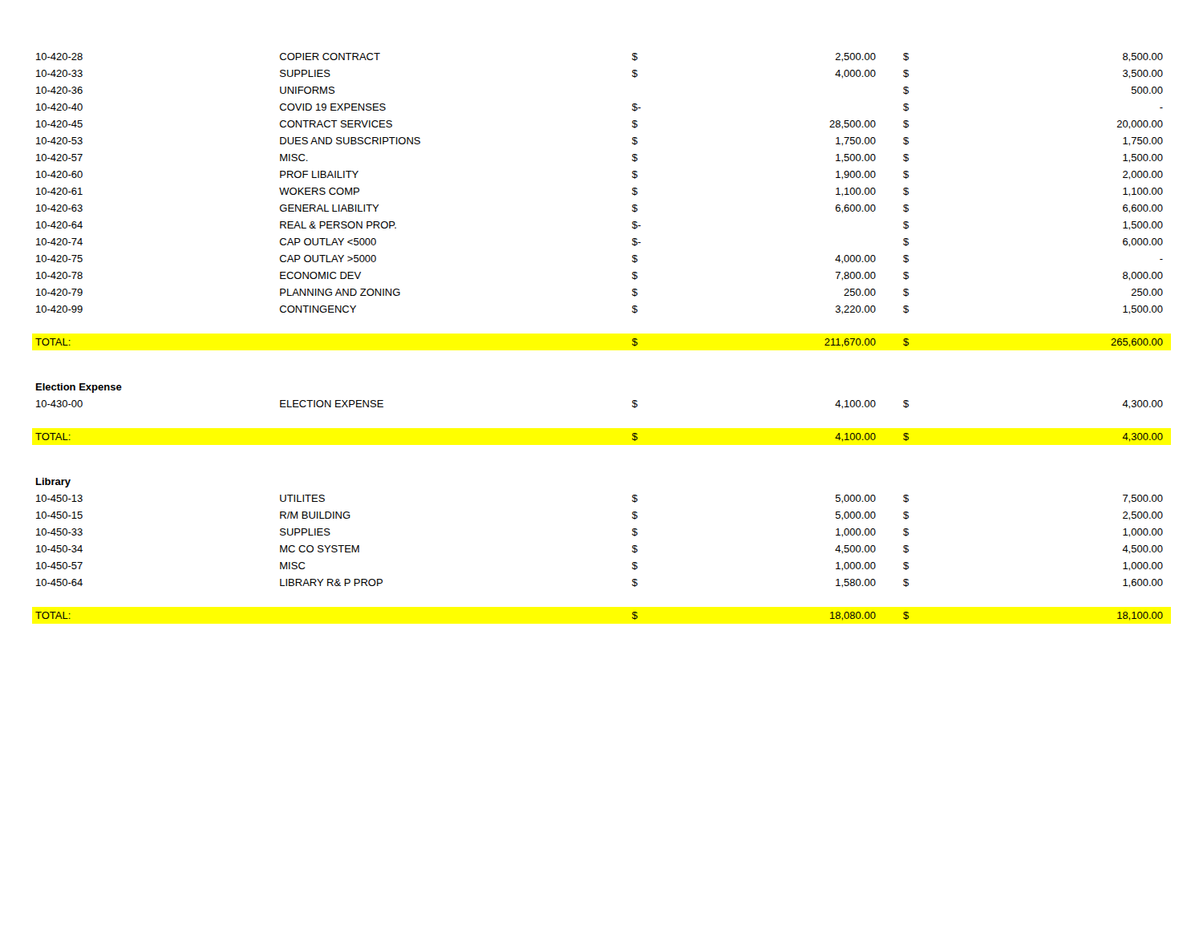| 10-420-28 | COPIER CONTRACT | $ | 2,500.00 | $ | 8,500.00 |
| 10-420-33 | SUPPLIES | $ | 4,000.00 | $ | 3,500.00 |
| 10-420-36 | UNIFORMS | | | $ | 500.00 |
| 10-420-40 | COVID 19 EXPENSES | $- | | $ | - |
| 10-420-45 | CONTRACT SERVICES | $ | 28,500.00 | $ | 20,000.00 |
| 10-420-53 | DUES AND SUBSCRIPTIONS | $ | 1,750.00 | $ | 1,750.00 |
| 10-420-57 | MISC. | $ | 1,500.00 | $ | 1,500.00 |
| 10-420-60 | PROF LIBAILITY | $ | 1,900.00 | $ | 2,000.00 |
| 10-420-61 | WOKERS COMP | $ | 1,100.00 | $ | 1,100.00 |
| 10-420-63 | GENERAL LIABILITY | $ | 6,600.00 | $ | 6,600.00 |
| 10-420-64 | REAL & PERSON PROP. | $- | | $ | 1,500.00 |
| 10-420-74 | CAP OUTLAY <5000 | $- | | $ | 6,000.00 |
| 10-420-75 | CAP OUTLAY >5000 | $ | 4,000.00 | $ | - |
| 10-420-78 | ECONOMIC DEV | $ | 7,800.00 | $ | 8,000.00 |
| 10-420-79 | PLANNING AND ZONING | $ | 250.00 | $ | 250.00 |
| 10-420-99 | CONTINGENCY | $ | 3,220.00 | $ | 1,500.00 |
| TOTAL: | | $ | 211,670.00 | $ | 265,600.00 |
| Election Expense |
| 10-430-00 | ELECTION EXPENSE | $ | 4,100.00 | $ | 4,300.00 |
| TOTAL: | | $ | 4,100.00 | $ | 4,300.00 |
| Library |
| 10-450-13 | UTILITES | $ | 5,000.00 | $ | 7,500.00 |
| 10-450-15 | R/M BUILDING | $ | 5,000.00 | $ | 2,500.00 |
| 10-450-33 | SUPPLIES | $ | 1,000.00 | $ | 1,000.00 |
| 10-450-34 | MC CO SYSTEM | $ | 4,500.00 | $ | 4,500.00 |
| 10-450-57 | MISC | $ | 1,000.00 | $ | 1,000.00 |
| 10-450-64 | LIBRARY R& P PROP | $ | 1,580.00 | $ | 1,600.00 |
| TOTAL: | | $ | 18,080.00 | $ | 18,100.00 |